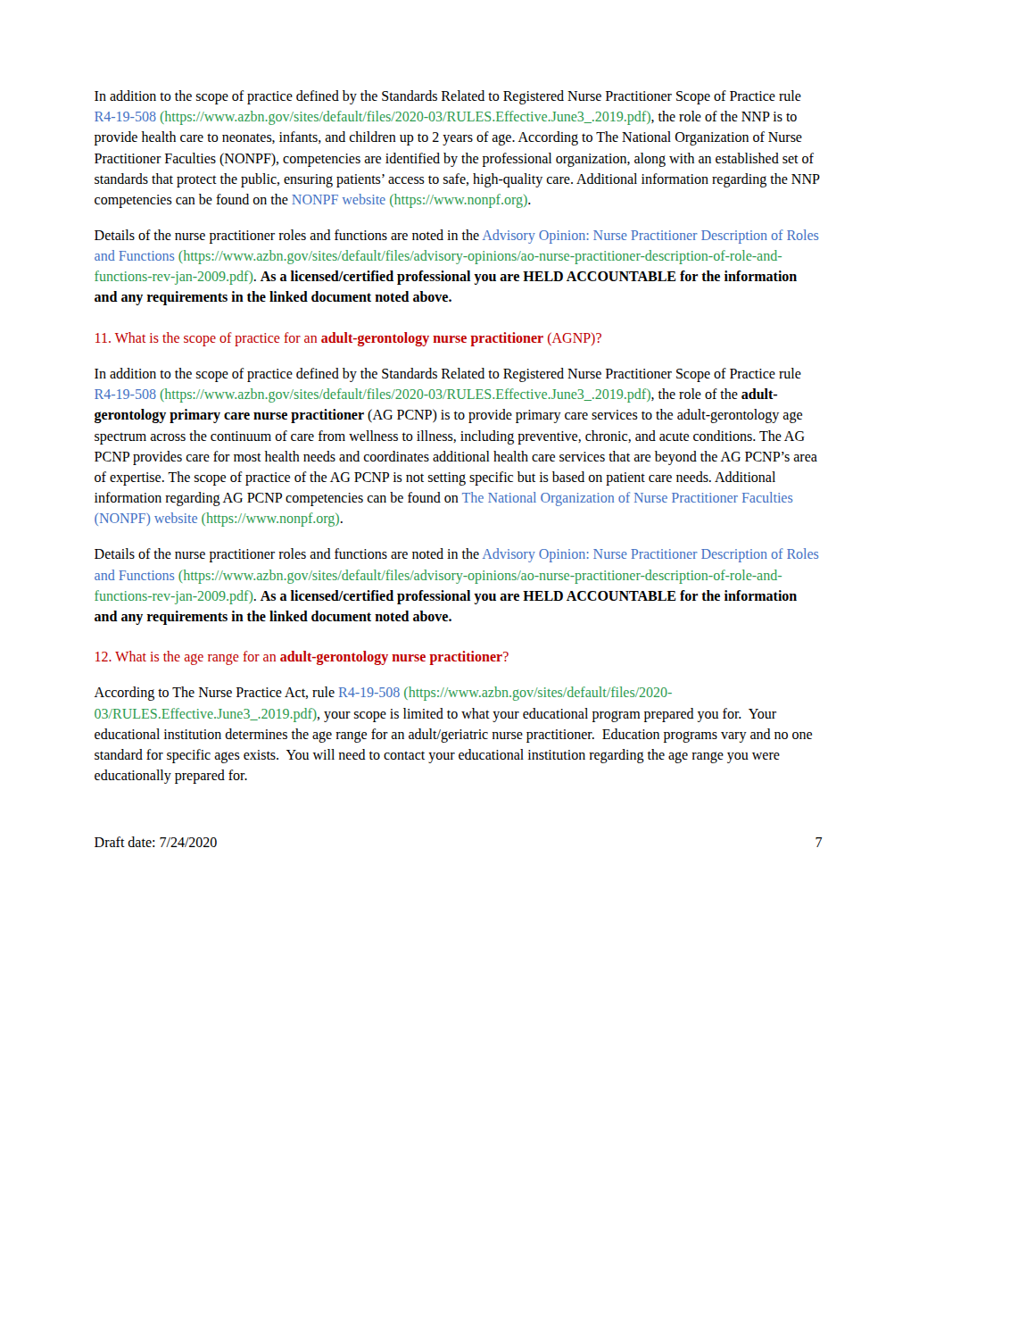In addition to the scope of practice defined by the Standards Related to Registered Nurse Practitioner Scope of Practice rule R4-19-508 (https://www.azbn.gov/sites/default/files/2020-03/RULES.Effective.June3_.2019.pdf), the role of the NNP is to provide health care to neonates, infants, and children up to 2 years of age. According to The National Organization of Nurse Practitioner Faculties (NONPF), competencies are identified by the professional organization, along with an established set of standards that protect the public, ensuring patients’ access to safe, high-quality care. Additional information regarding the NNP competencies can be found on the NONPF website (https://www.nonpf.org).
Details of the nurse practitioner roles and functions are noted in the Advisory Opinion: Nurse Practitioner Description of Roles and Functions (https://www.azbn.gov/sites/default/files/advisory-opinions/ao-nurse-practitioner-description-of-role-and-functions-rev-jan-2009.pdf). As a licensed/certified professional you are HELD ACCOUNTABLE for the information and any requirements in the linked document noted above.
11. What is the scope of practice for an adult-gerontology nurse practitioner (AGNP)?
In addition to the scope of practice defined by the Standards Related to Registered Nurse Practitioner Scope of Practice rule R4-19-508 (https://www.azbn.gov/sites/default/files/2020-03/RULES.Effective.June3_.2019.pdf), the role of the adult-gerontology primary care nurse practitioner (AG PCNP) is to provide primary care services to the adult-gerontology age spectrum across the continuum of care from wellness to illness, including preventive, chronic, and acute conditions. The AG PCNP provides care for most health needs and coordinates additional health care services that are beyond the AG PCNP’s area of expertise. The scope of practice of the AG PCNP is not setting specific but is based on patient care needs. Additional information regarding AG PCNP competencies can be found on The National Organization of Nurse Practitioner Faculties (NONPF) website (https://www.nonpf.org).
Details of the nurse practitioner roles and functions are noted in the Advisory Opinion: Nurse Practitioner Description of Roles and Functions (https://www.azbn.gov/sites/default/files/advisory-opinions/ao-nurse-practitioner-description-of-role-and-functions-rev-jan-2009.pdf). As a licensed/certified professional you are HELD ACCOUNTABLE for the information and any requirements in the linked document noted above.
12. What is the age range for an adult-gerontology nurse practitioner?
According to The Nurse Practice Act, rule R4-19-508 (https://www.azbn.gov/sites/default/files/2020-03/RULES.Effective.June3_.2019.pdf), your scope is limited to what your educational program prepared you for. Your educational institution determines the age range for an adult/geriatric nurse practitioner. Education programs vary and no one standard for specific ages exists. You will need to contact your educational institution regarding the age range you were educationally prepared for.
Draft date: 7/24/2020 7